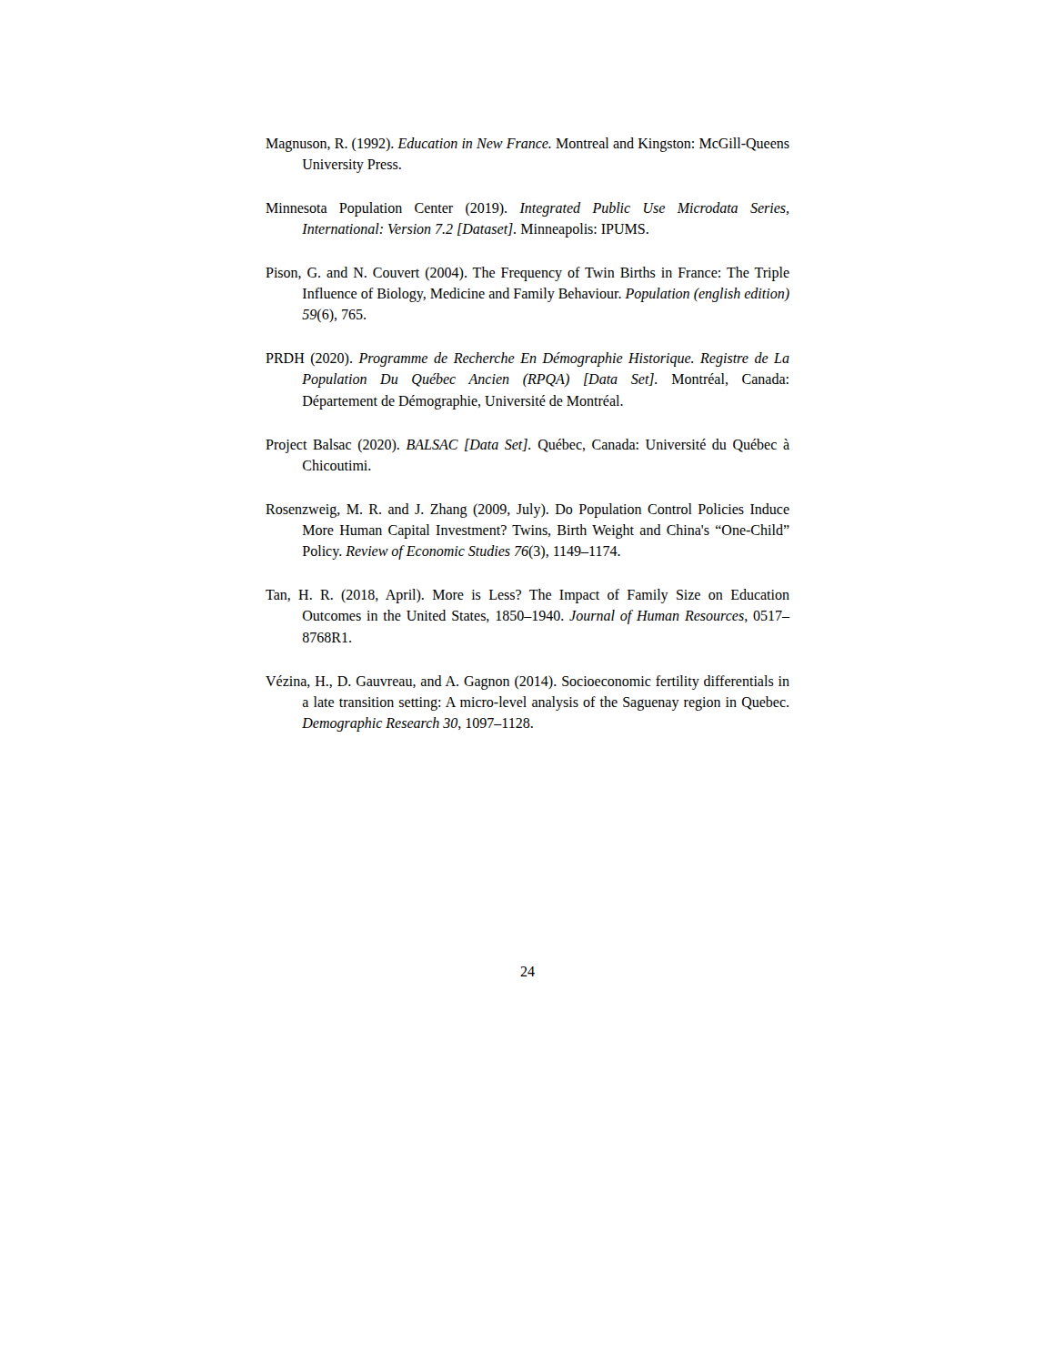Magnuson, R. (1992). Education in New France. Montreal and Kingston: McGill-Queens University Press.
Minnesota Population Center (2019). Integrated Public Use Microdata Series, International: Version 7.2 [Dataset]. Minneapolis: IPUMS.
Pison, G. and N. Couvert (2004). The Frequency of Twin Births in France: The Triple Influence of Biology, Medicine and Family Behaviour. Population (english edition) 59(6), 765.
PRDH (2020). Programme de Recherche En Démographie Historique. Registre de La Population Du Québec Ancien (RPQA) [Data Set]. Montréal, Canada: Département de Démographie, Université de Montréal.
Project Balsac (2020). BALSAC [Data Set]. Québec, Canada: Université du Québec à Chicoutimi.
Rosenzweig, M. R. and J. Zhang (2009, July). Do Population Control Policies Induce More Human Capital Investment? Twins, Birth Weight and China's “One-Child” Policy. Review of Economic Studies 76(3), 1149–1174.
Tan, H. R. (2018, April). More is Less? The Impact of Family Size on Education Outcomes in the United States, 1850–1940. Journal of Human Resources, 0517–8768R1.
Vézina, H., D. Gauvreau, and A. Gagnon (2014). Socioeconomic fertility differentials in a late transition setting: A micro-level analysis of the Saguenay region in Quebec. Demographic Research 30, 1097–1128.
24